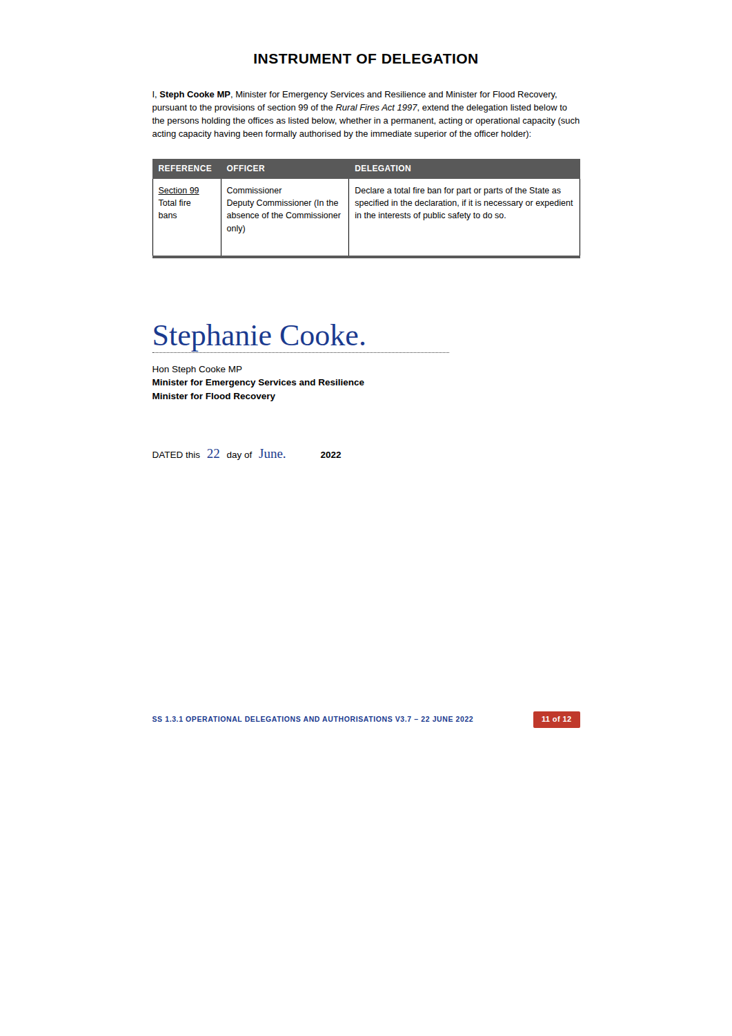INSTRUMENT OF DELEGATION
I, Steph Cooke MP, Minister for Emergency Services and Resilience and Minister for Flood Recovery, pursuant to the provisions of section 99 of the Rural Fires Act 1997, extend the delegation listed below to the persons holding the offices as listed below, whether in a permanent, acting or operational capacity (such acting capacity having been formally authorised by the immediate superior of the officer holder):
| REFERENCE | OFFICER | DELEGATION |
| --- | --- | --- |
| Section 99 Total fire bans | Commissioner Deputy Commissioner (In the absence of the Commissioner only) | Declare a total fire ban for part or parts of the State as specified in the declaration, if it is necessary or expedient in the interests of public safety to do so. |
Stephanie Cooke.
Hon Steph Cooke MP
Minister for Emergency Services and Resilience
Minister for Flood Recovery
DATED this 22 day of June. 2022
SS 1.3.1 OPERATIONAL DELEGATIONS AND AUTHORISATIONS V3.7 – 22 JUNE 2022
11 of 12